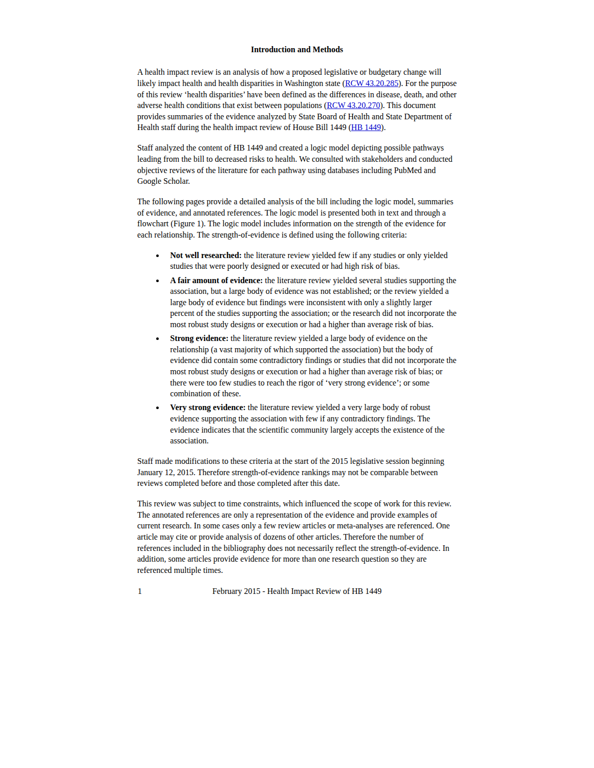Introduction and Methods
A health impact review is an analysis of how a proposed legislative or budgetary change will likely impact health and health disparities in Washington state (RCW 43.20.285). For the purpose of this review ‘health disparities’ have been defined as the differences in disease, death, and other adverse health conditions that exist between populations (RCW 43.20.270). This document provides summaries of the evidence analyzed by State Board of Health and State Department of Health staff during the health impact review of House Bill 1449 (HB 1449).
Staff analyzed the content of HB 1449 and created a logic model depicting possible pathways leading from the bill to decreased risks to health. We consulted with stakeholders and conducted objective reviews of the literature for each pathway using databases including PubMed and Google Scholar.
The following pages provide a detailed analysis of the bill including the logic model, summaries of evidence, and annotated references. The logic model is presented both in text and through a flowchart (Figure 1). The logic model includes information on the strength of the evidence for each relationship. The strength-of-evidence is defined using the following criteria:
Not well researched: the literature review yielded few if any studies or only yielded studies that were poorly designed or executed or had high risk of bias.
A fair amount of evidence: the literature review yielded several studies supporting the association, but a large body of evidence was not established; or the review yielded a large body of evidence but findings were inconsistent with only a slightly larger percent of the studies supporting the association; or the research did not incorporate the most robust study designs or execution or had a higher than average risk of bias.
Strong evidence: the literature review yielded a large body of evidence on the relationship (a vast majority of which supported the association) but the body of evidence did contain some contradictory findings or studies that did not incorporate the most robust study designs or execution or had a higher than average risk of bias; or there were too few studies to reach the rigor of ‘very strong evidence’; or some combination of these.
Very strong evidence: the literature review yielded a very large body of robust evidence supporting the association with few if any contradictory findings. The evidence indicates that the scientific community largely accepts the existence of the association.
Staff made modifications to these criteria at the start of the 2015 legislative session beginning January 12, 2015. Therefore strength-of-evidence rankings may not be comparable between reviews completed before and those completed after this date.
This review was subject to time constraints, which influenced the scope of work for this review. The annotated references are only a representation of the evidence and provide examples of current research. In some cases only a few review articles or meta-analyses are referenced. One article may cite or provide analysis of dozens of other articles. Therefore the number of references included in the bibliography does not necessarily reflect the strength-of-evidence. In addition, some articles provide evidence for more than one research question so they are referenced multiple times.
| 1 | February 2015 - Health Impact Review of HB 1449 | |